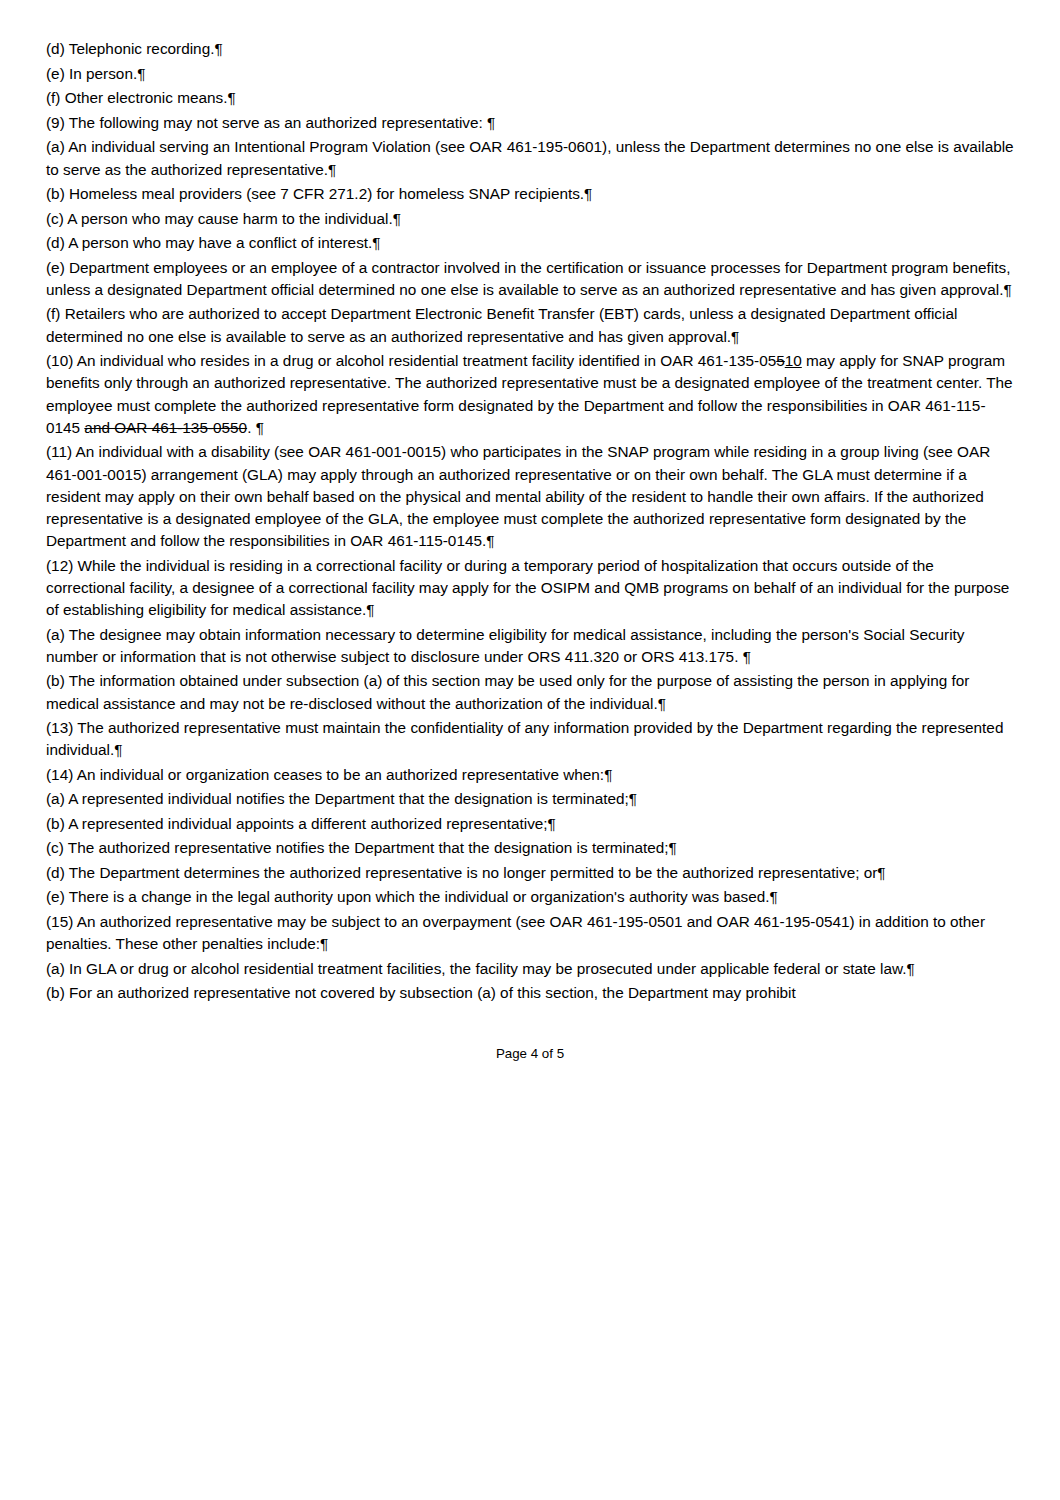(d) Telephonic recording.¶
(e) In person.¶
(f) Other electronic means.¶
(9) The following may not serve as an authorized representative: ¶
(a) An individual serving an Intentional Program Violation (see OAR 461-195-0601), unless the Department determines no one else is available to serve as the authorized representative.¶
(b) Homeless meal providers (see 7 CFR 271.2) for homeless SNAP recipients.¶
(c) A person who may cause harm to the individual.¶
(d) A person who may have a conflict of interest.¶
(e) Department employees or an employee of a contractor involved in the certification or issuance processes for Department program benefits, unless a designated Department official determined no one else is available to serve as an authorized representative and has given approval.¶
(f) Retailers who are authorized to accept Department Electronic Benefit Transfer (EBT) cards, unless a designated Department official determined no one else is available to serve as an authorized representative and has given approval.¶
(10) An individual who resides in a drug or alcohol residential treatment facility identified in OAR 461-135-05510 may apply for SNAP program benefits only through an authorized representative. The authorized representative must be a designated employee of the treatment center. The employee must complete the authorized representative form designated by the Department and follow the responsibilities in OAR 461-115-0145 and OAR 461-135-0550. ¶
(11) An individual with a disability (see OAR 461-001-0015) who participates in the SNAP program while residing in a group living (see OAR 461-001-0015) arrangement (GLA) may apply through an authorized representative or on their own behalf. The GLA must determine if a resident may apply on their own behalf based on the physical and mental ability of the resident to handle their own affairs. If the authorized representative is a designated employee of the GLA, the employee must complete the authorized representative form designated by the Department and follow the responsibilities in OAR 461-115-0145.¶
(12) While the individual is residing in a correctional facility or during a temporary period of hospitalization that occurs outside of the correctional facility, a designee of a correctional facility may apply for the OSIPM and QMB programs on behalf of an individual for the purpose of establishing eligibility for medical assistance.¶
(a) The designee may obtain information necessary to determine eligibility for medical assistance, including the person's Social Security number or information that is not otherwise subject to disclosure under ORS 411.320 or ORS 413.175. ¶
(b) The information obtained under subsection (a) of this section may be used only for the purpose of assisting the person in applying for medical assistance and may not be re-disclosed without the authorization of the individual.¶
(13) The authorized representative must maintain the confidentiality of any information provided by the Department regarding the represented individual.¶
(14) An individual or organization ceases to be an authorized representative when:¶
(a) A represented individual notifies the Department that the designation is terminated;¶
(b) A represented individual appoints a different authorized representative;¶
(c) The authorized representative notifies the Department that the designation is terminated;¶
(d) The Department determines the authorized representative is no longer permitted to be the authorized representative; or¶
(e) There is a change in the legal authority upon which the individual or organization's authority was based.¶
(15) An authorized representative may be subject to an overpayment (see OAR 461-195-0501 and OAR 461-195-0541) in addition to other penalties. These other penalties include:¶
(a) In GLA or drug or alcohol residential treatment facilities, the facility may be prosecuted under applicable federal or state law.¶
(b) For an authorized representative not covered by subsection (a) of this section, the Department may prohibit
Page 4 of 5